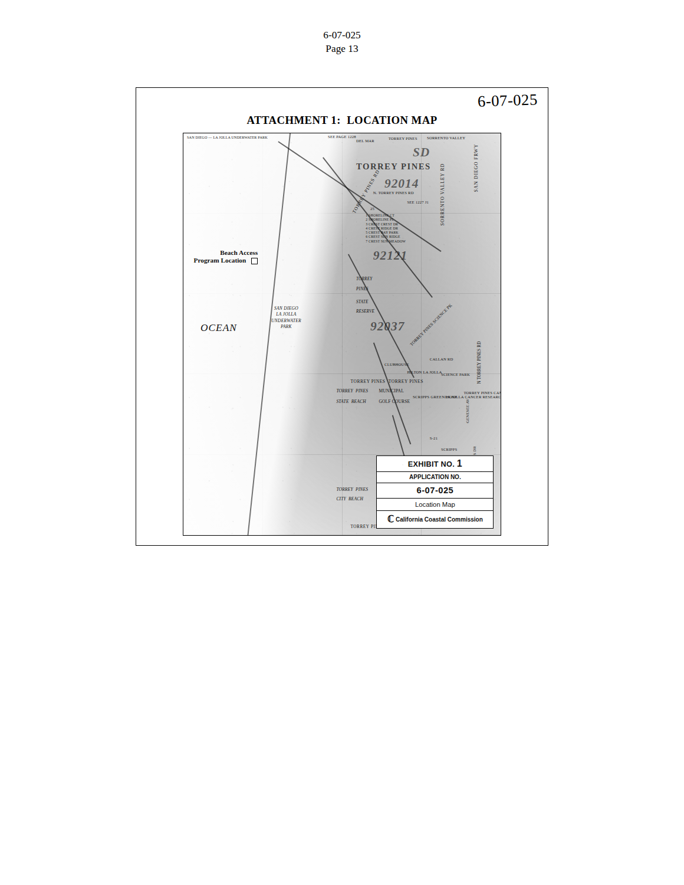6-07-025 Page 13
6-07-025
ATTACHMENT 1: LOCATION MAP
SAN DIEGO — LA JOLLA UNDERWATER PARK
SEE PAGE 1228
DEL MAR
TORREY PINES
SORRENTO VALLEY
SD
TORREY PINES
92014
SAN DIEGO FRWY
SORRENTO VALLEY RD
TORREY PINES RD
N. TORREY PINES RD
SEE 1227 J1
25
1 SHORELINE CT
2 SHORELINE PL
3 CREST CREST DR
4 CREST RIDGE DR
5 CREST BAY PARK
6 CREST SUN RIDGE
7 CREST SUN MEADOW
Beach Access
Program Location
92121
SAN DIEGO
LA JOLLA
UNDERWATER
PARK
TORREY
PINES
STATE
RESERVE
OCEAN
92037
TORREY PINES SCIENCE PK
CALLAN RD
CLUBHOUSE
HILTON LA JOLLA
SCIENCE PARK
N TORREY PINES RD
TORREY PINES
TORREY PINES
TORREY PINES
MUNICIPAL
STATE BEACH
GOLF COURSE
SCRIPPS GREEN HOSP.
LA JOLLA CANCER RESEARCH CTR
TORREY PINES CANCER CENTER
GENESEE AV
S-21
SCRIPPS
SCRIPPS RESEARCH INSTITUTE
SALK INST
N TORREY PINES RD
UCSD
LA JOLLA SHORES DR
TORREY PINES
TORREY
CITY BEACH
PINES
CITY
PARK
TORREY PINES GLIDERPORT
SAN DIEGO SCENIC DR
92109
TORREY PINES
EXHIBIT NO. 1
APPLICATION NO.
6-07-025
Location Map
ℂCalifornia Coastal Commission